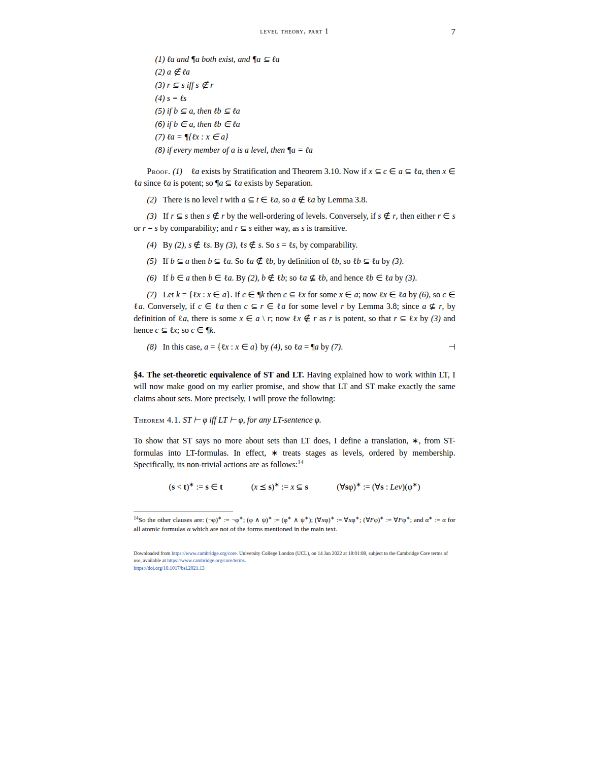level theory, part 1 7
(1) ℓa and ¶a both exist, and ¶a ⊆ ℓa
(2) a ∉ ℓa
(3) r ⊆ s iff s ∉ r
(4) s = ℓs
(5) if b ⊆ a, then ℓb ⊆ ℓa
(6) if b ∈ a, then ℓb ∈ ℓa
(7) ℓa = ¶{ℓx : x ∈ a}
(8) if every member of a is a level, then ¶a = ℓa
Proof. (1) ℓa exists by Stratification and Theorem 3.10. Now if x ⊆ c ∈ a ⊆ ℓa, then x ∈ ℓa since ℓa is potent; so ¶a ⊆ ℓa exists by Separation.
(2) There is no level t with a ⊆ t ∈ ℓa, so a ∉ ℓa by Lemma 3.8.
(3) If r ⊆ s then s ∉ r by the well-ordering of levels. Conversely, if s ∉ r, then either r ∈ s or r = s by comparability; and r ⊆ s either way, as s is transitive.
(4) By (2), s ∉ ℓs. By (3), ℓs ∉ s. So s = ℓs, by comparability.
(5) If b ⊆ a then b ⊆ ℓa. So ℓa ∉ ℓb, by definition of ℓb, so ℓb ⊆ ℓa by (3).
(6) If b ∈ a then b ∈ ℓa. By (2), b ∉ ℓb; so ℓa ⊈ ℓb, and hence ℓb ∈ ℓa by (3).
(7) Let k = {ℓx : x ∈ a}. If c ∈ ¶k then c ⊆ ℓx for some x ∈ a; now ℓx ∈ ℓa by (6), so c ∈ ℓa. Conversely, if c ∈ ℓa then c ⊆ r ∈ ℓa for some level r by Lemma 3.8; since a ⊈ r, by definition of ℓa, there is some x ∈ a \ r; now ℓx ∉ r as r is potent, so that r ⊆ ℓx by (3) and hence c ⊆ ℓx; so c ∈ ¶k.
(8) In this case, a = {ℓx : x ∈ a} by (4), so ℓa = ¶a by (7).⊣
§4. The set-theoretic equivalence of ST and LT. Having explained how to work within LT, I will now make good on my earlier promise, and show that LT and ST make exactly the same claims about sets. More precisely, I will prove the following:
Theorem 4.1. ST ⊢ φ iff LT ⊢ φ, for any LT-sentence φ.
To show that ST says no more about sets than LT does, I define a translation, ∗, from ST-formulas into LT-formulas. In effect, ∗ treats stages as levels, ordered by membership. Specifically, its non-trivial actions are as follows:14
(s < t)∗ := s ∈ t (x ⪯ s)∗ := x ⊆ s (∀sφ)∗ := (∀s : Lev)(φ∗)
14So the other clauses are: (¬φ)∗ := ¬φ∗; (φ ∧ ψ)∗ := (φ∗ ∧ ψ∗); (∀xφ)∗ := ∀xφ∗; (∀Fφ)∗ := ∀Fφ∗; and α∗ := α for all atomic formulas α which are not of the forms mentioned in the main text.
Downloaded from https://www.cambridge.org/core. University College London (UCL), on 14 Jan 2022 at 18:01:08, subject to the Cambridge Core terms of use, available at https://www.cambridge.org/core/terms.
https://doi.org/10.1017/bsl.2021.13